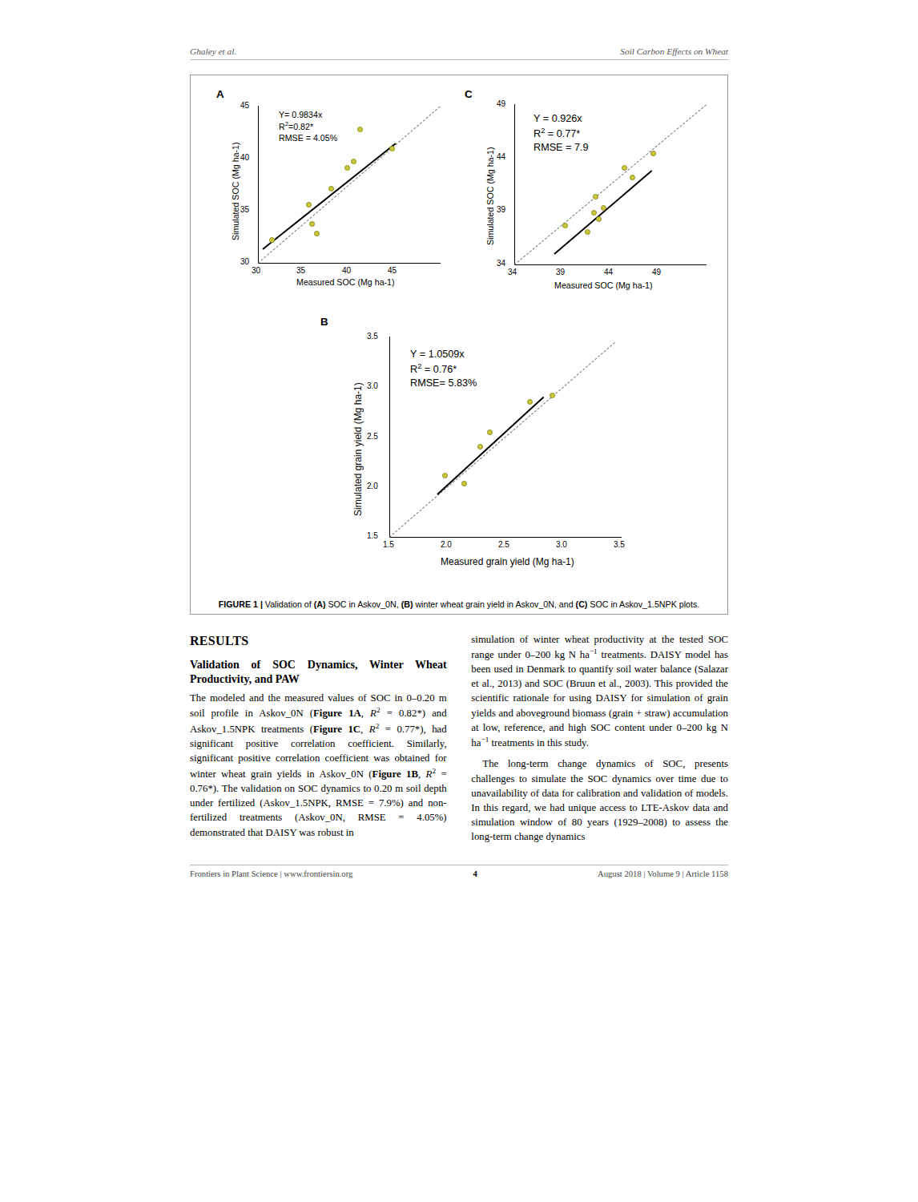Ghaley et al.
Soil Carbon Effects on Wheat
A
45
40
35
30
30
35
40
45
Simulated SOC (Mg ha-1)
Measured SOC (Mg ha-1)
Y= 0.9834x
R2=0.82*
RMSE = 4.05%
C
49
44
39
34
34
39
44
49
Simulated SOC (Mg ha-1)
Measured SOC (Mg ha-1)
Y = 0.926x
R2 = 0.77*
RMSE = 7.9
B
3.5
3.0
2.5
2.0
1.5
1.5
2.0
2.5
3.0
3.5
Simulated grain yield (Mg ha-1)
Measured grain yield (Mg ha-1)
Y = 1.0509x
R2 = 0.76*
RMSE= 5.83%
FIGURE 1 | Validation of (A) SOC in Askov_0N, (B) winter wheat grain yield in Askov_0N, and (C) SOC in Askov_1.5NPK plots.
RESULTS
Validation of SOC Dynamics, Winter Wheat Productivity, and PAW
The modeled and the measured values of SOC in 0–0.20 m soil profile in Askov_0N (Figure 1A, R2 = 0.82*) and Askov_1.5NPK treatments (Figure 1C, R2 = 0.77*), had significant positive correlation coefficient. Similarly, significant positive correlation coefficient was obtained for winter wheat grain yields in Askov_0N (Figure 1B, R2 = 0.76*). The validation on SOC dynamics to 0.20 m soil depth under fertilized (Askov_1.5NPK, RMSE = 7.9%) and non-fertilized treatments (Askov_0N, RMSE = 4.05%) demonstrated that DAISY was robust in
simulation of winter wheat productivity at the tested SOC range under 0–200 kg N ha−1 treatments. DAISY model has been used in Denmark to quantify soil water balance (Salazar et al., 2013) and SOC (Bruun et al., 2003). This provided the scientific rationale for using DAISY for simulation of grain yields and aboveground biomass (grain + straw) accumulation at low, reference, and high SOC content under 0–200 kg N ha−1 treatments in this study.
The long-term change dynamics of SOC, presents challenges to simulate the SOC dynamics over time due to unavailability of data for calibration and validation of models. In this regard, we had unique access to LTE-Askov data and simulation window of 80 years (1929–2008) to assess the long-term change dynamics
Frontiers in Plant Science | www.frontiersin.org
4
August 2018 | Volume 9 | Article 1158